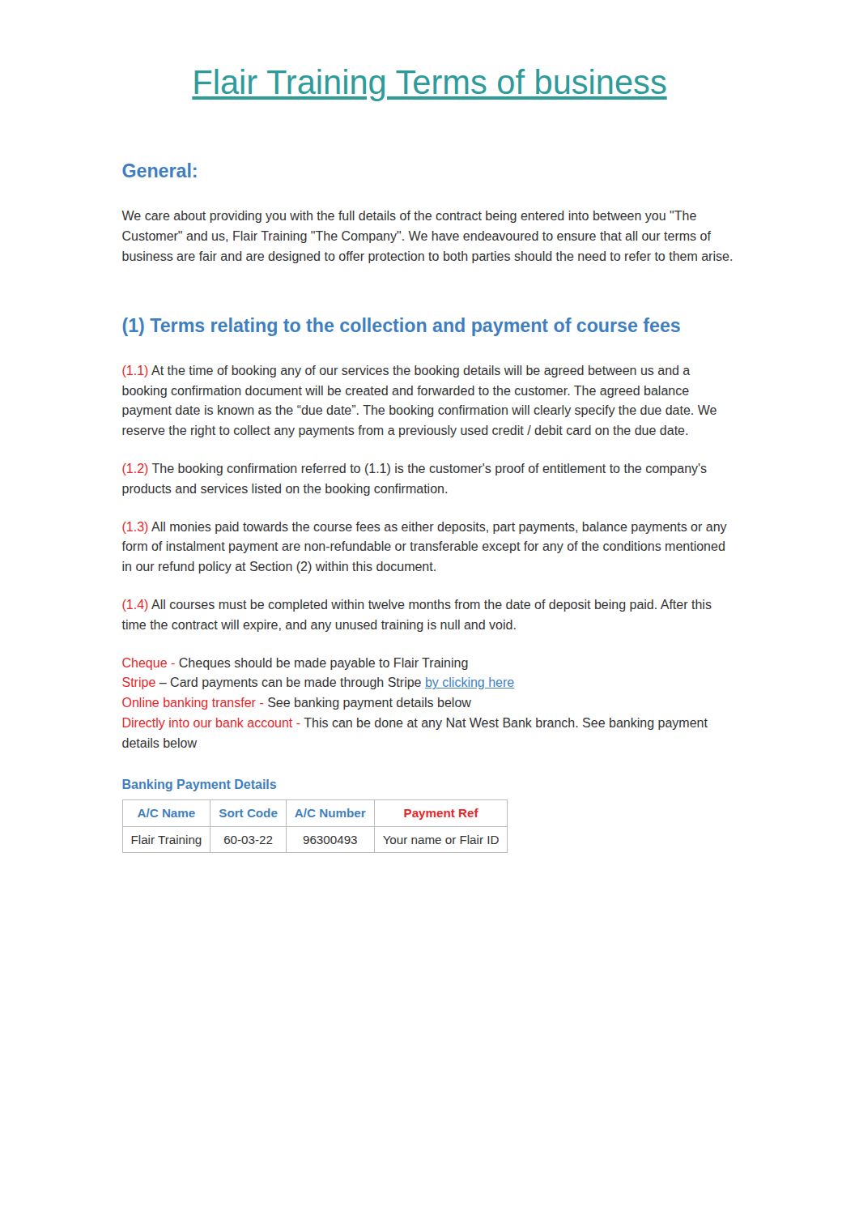Flair Training Terms of business
General:
We care about providing you with the full details of the contract being entered into between you "The Customer" and us, Flair Training "The Company". We have endeavoured to ensure that all our terms of business are fair and are designed to offer protection to both parties should the need to refer to them arise.
(1) Terms relating to the collection and payment of course fees
(1.1) At the time of booking any of our services the booking details will be agreed between us and a booking confirmation document will be created and forwarded to the customer. The agreed balance payment date is known as the “due date”. The booking confirmation will clearly specify the due date. We reserve the right to collect any payments from a previously used credit / debit card on the due date.
(1.2) The booking confirmation referred to (1.1) is the customer's proof of entitlement to the company's products and services listed on the booking confirmation.
(1.3) All monies paid towards the course fees as either deposits, part payments, balance payments or any form of instalment payment are non-refundable or transferable except for any of the conditions mentioned in our refund policy at Section (2) within this document.
(1.4) All courses must be completed within twelve months from the date of deposit being paid. After this time the contract will expire, and any unused training is null and void.
Cheque - Cheques should be made payable to Flair Training
Stripe – Card payments can be made through Stripe by clicking here
Online banking transfer - See banking payment details below
Directly into our bank account - This can be done at any Nat West Bank branch. See banking payment details below
Banking Payment Details
| A/C Name | Sort Code | A/C Number | Payment Ref |
| --- | --- | --- | --- |
| Flair Training | 60-03-22 | 96300493 | Your name or Flair ID |